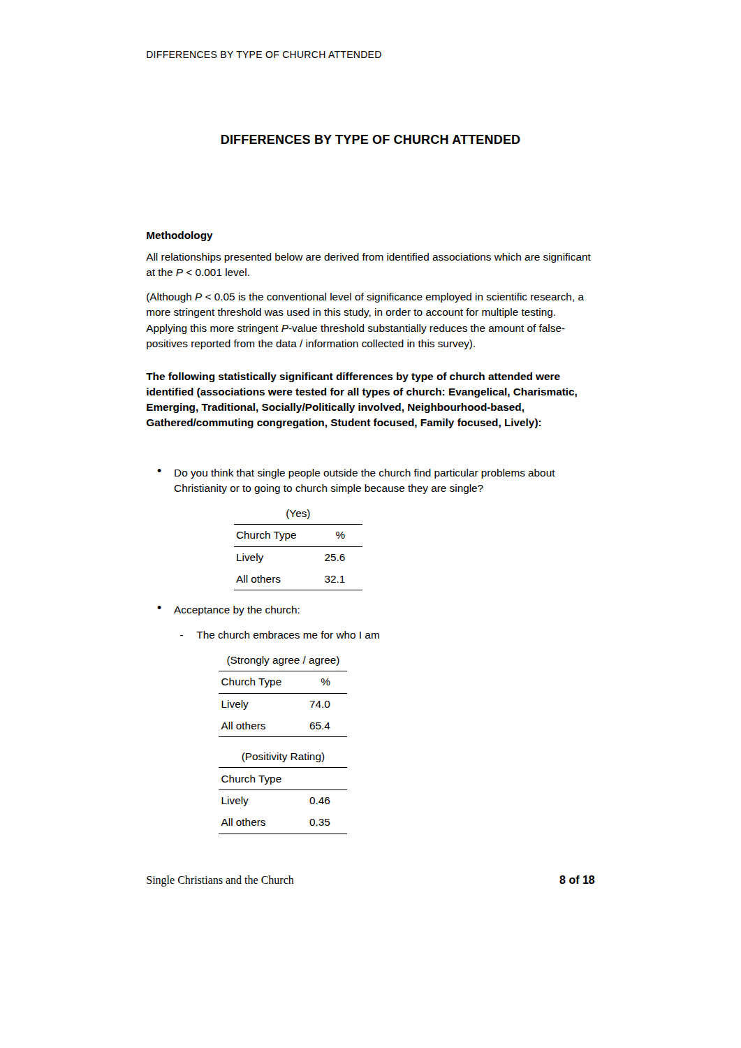DIFFERENCES BY TYPE OF CHURCH ATTENDED
DIFFERENCES BY TYPE OF CHURCH ATTENDED
Methodology
All relationships presented below are derived from identified associations which are significant at the P < 0.001 level.
(Although P < 0.05 is the conventional level of significance employed in scientific research, a more stringent threshold was used in this study, in order to account for multiple testing. Applying this more stringent P-value threshold substantially reduces the amount of false-positives reported from the data / information collected in this survey).
The following statistically significant differences by type of church attended were identified (associations were tested for all types of church: Evangelical, Charismatic, Emerging, Traditional, Socially/Politically involved, Neighbourhood-based, Gathered/commuting congregation, Student focused, Family focused, Lively):
Do you think that single people outside the church find particular problems about Christianity or to going to church simple because they are single?
(Yes)
| Church Type | % |
| --- | --- |
| Lively | 25.6 |
| All others | 32.1 |
Acceptance by the church:
The church embraces me for who I am
(Strongly agree / agree)
| Church Type | % |
| --- | --- |
| Lively | 74.0 |
| All others | 65.4 |
(Positivity Rating)
| Church Type | |
| --- | --- |
| Lively | 0.46 |
| All others | 0.35 |
Single Christians and the Church 8 of 18